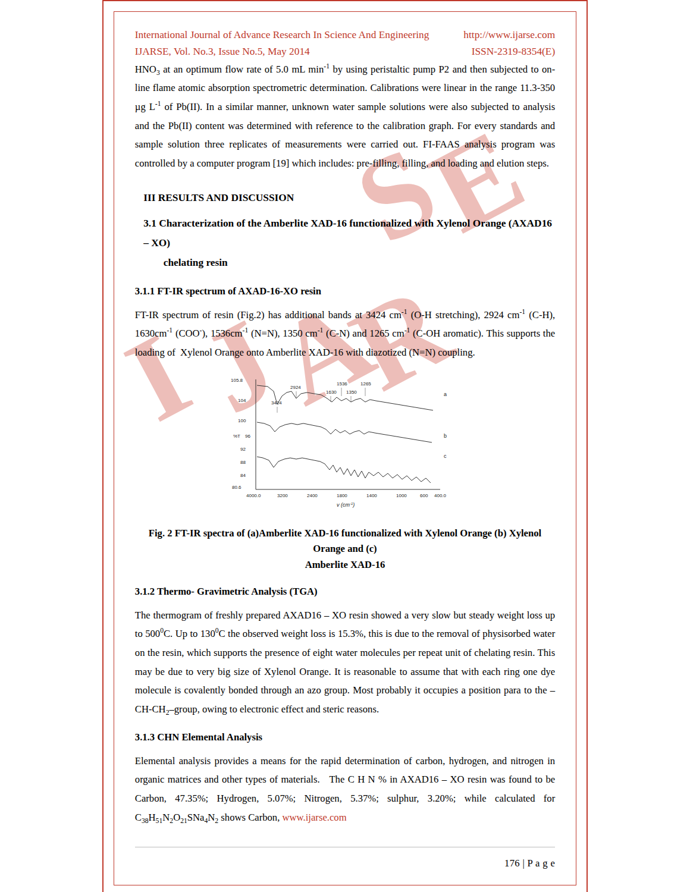I
J
A
R
S
E
International Journal of Advance Research In Science And Engineering http://www.ijarse.com
IJARSE, Vol. No.3, Issue No.5, May 2014 ISSN-2319-8354(E)
HNO3 at an optimum flow rate of 5.0 mL min-1 by using peristaltic pump P2 and then subjected to on-line flame atomic absorption spectrometric determination. Calibrations were linear in the range 11.3-350 µg L-1 of Pb(II). In a similar manner, unknown water sample solutions were also subjected to analysis and the Pb(II) content was determined with reference to the calibration graph. For every standards and sample solution three replicates of measurements were carried out. FI-FAAS analysis program was controlled by a computer program [19] which includes: pre-filling, filling, and loading and elution steps.
III RESULTS AND DISCUSSION
3.1 Characterization of the Amberlite XAD-16 functionalized with Xylenol Orange (AXAD16 – XO)chelating resin
3.1.1 FT-IR spectrum of AXAD-16-XO resin
FT-IR spectrum of resin (Fig.2) has additional bands at 3424 cm-1 (O-H stretching), 2924 cm-1 (C-H), 1630cm-1 (COO-), 1536cm-1 (N=N), 1350 cm-1 (C-N) and 1265 cm-1 (C-OH aromatic). This supports the loading of Xylenol Orange onto Amberlite XAD-16 with diazotized (N=N) coupling.
105.8 104 100 %T 96 92 88 84 80.6 4000.0 3200 2400 1800 1400 1000 600 400.0 v (cm-1) 2924 1536 1265 1630 1350 3424 a b c
Fig. 2 FT-IR spectra of (a)Amberlite XAD-16 functionalized with Xylenol Orange (b) Xylenol Orange and (c)Amberlite XAD-16
3.1.2 Thermo- Gravimetric Analysis (TGA)
The thermogram of freshly prepared AXAD16 – XO resin showed a very slow but steady weight loss up to 5000C. Up to 1300C the observed weight loss is 15.3%, this is due to the removal of physisorbed water on the resin, which supports the presence of eight water molecules per repeat unit of chelating resin. This may be due to very big size of Xylenol Orange. It is reasonable to assume that with each ring one dye molecule is covalently bonded through an azo group. Most probably it occupies a position para to the –CH-CH2–group, owing to electronic effect and steric reasons.
3.1.3 CHN Elemental Analysis
Elemental analysis provides a means for the rapid determination of carbon, hydrogen, and nitrogen in organic matrices and other types of materials. The C H N % in AXAD16 – XO resin was found to be Carbon, 47.35%; Hydrogen, 5.07%; Nitrogen, 5.37%; sulphur, 3.20%; while calculated for C38H51N2O21SNa4N2 shows Carbon, www.ijarse.com
176 | P a g e